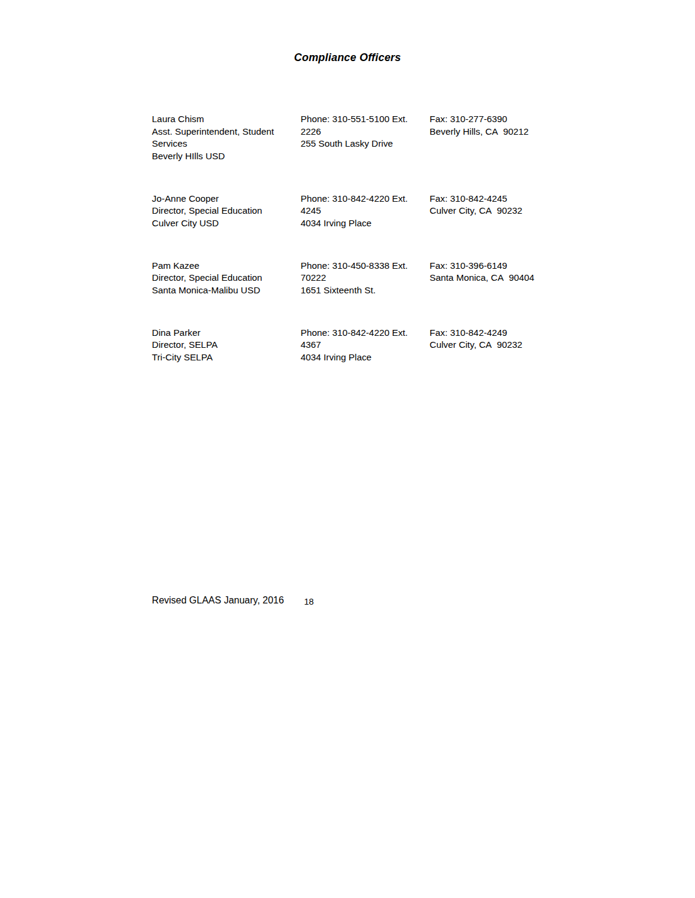Compliance Officers
| Laura Chism Asst. Superintendent, Student Services Beverly HIlls USD | Phone: 310-551-5100 Ext. 2226 255 South Lasky Drive | Fax: 310-277-6390 Beverly Hills, CA 90212 |
| Jo-Anne Cooper Director, Special Education Culver City USD | Phone: 310-842-4220 Ext. 4245 4034 Irving Place | Fax: 310-842-4245 Culver City, CA 90232 |
| Pam Kazee Director, Special Education Santa Monica-Malibu USD | Phone: 310-450-8338 Ext. 70222 1651 Sixteenth St. | Fax: 310-396-6149 Santa Monica, CA 90404 |
| Dina Parker Director, SELPA Tri-City SELPA | Phone: 310-842-4220 Ext. 4367 4034 Irving Place | Fax: 310-842-4249 Culver City, CA 90232 |
Revised GLAAS January, 201618